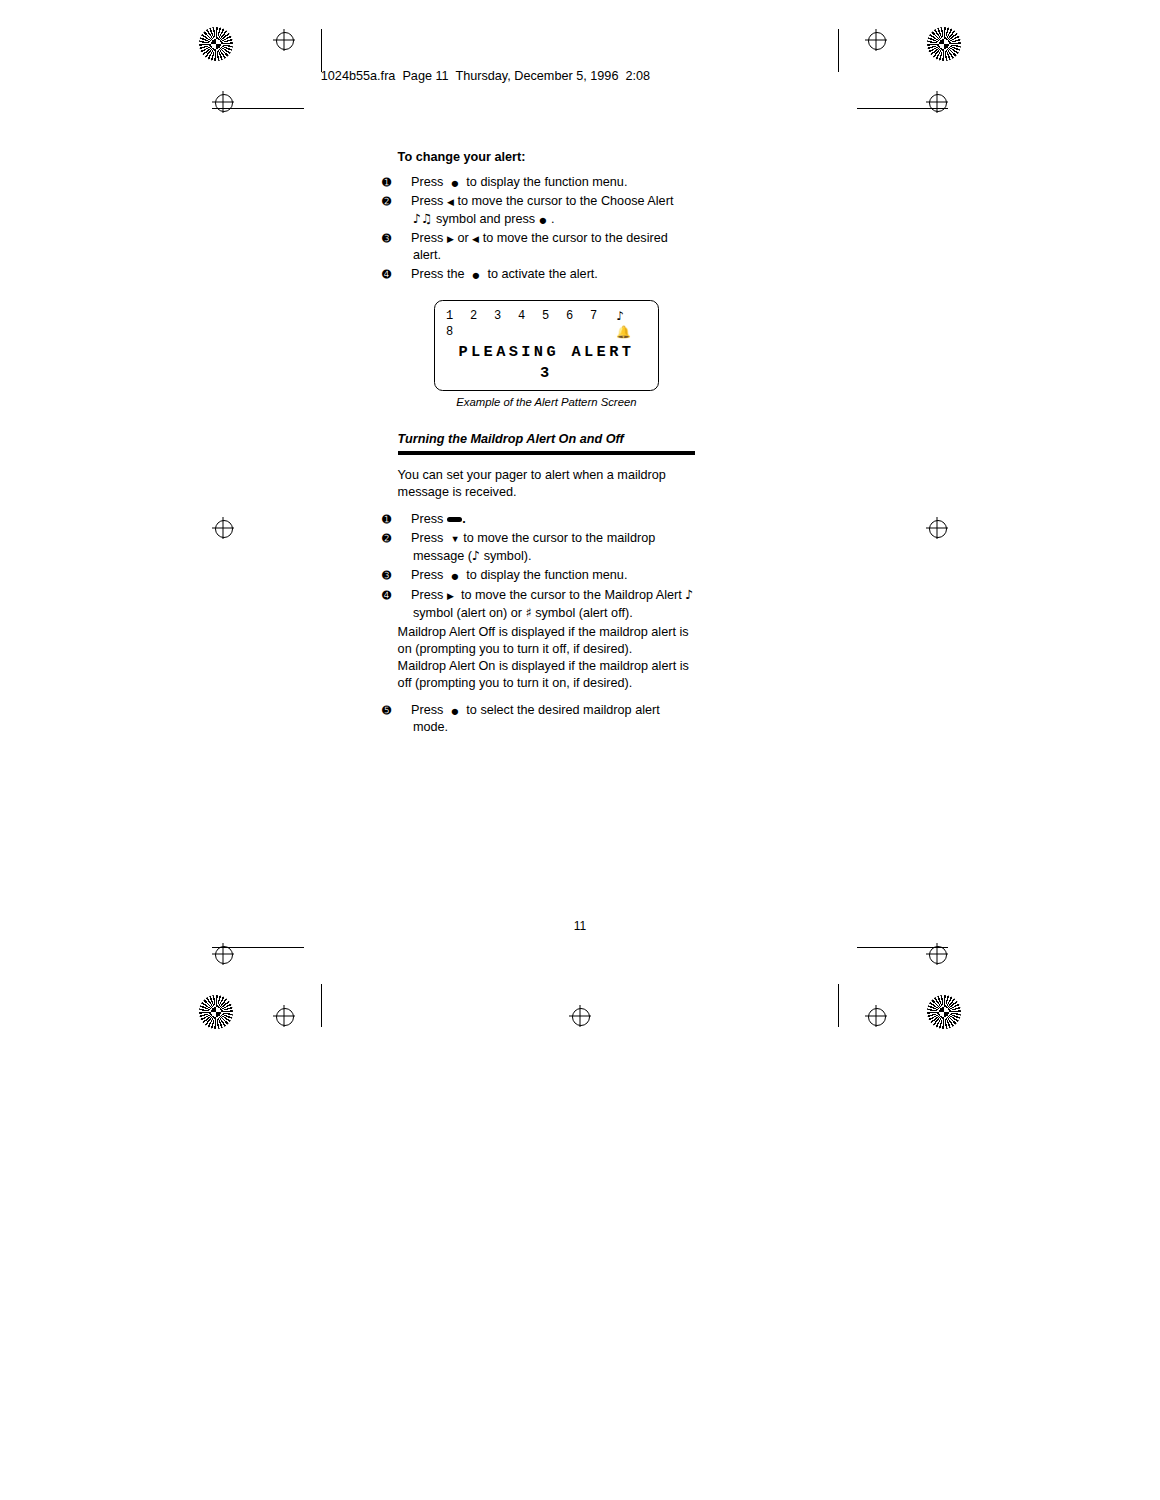1024b55a.fra Page 11 Thursday, December 5, 1996 2:08
To change your alert:
➊ Press ● to display the function menu.
➋ Press to move the cursor to the Choose Alert ♪♫ symbol and press ● .
➌ Press or to move the cursor to the desired alert.
➍ Press the ● to activate the alert.
1 2 3 4 5 6 7 8 ♪ 🔔
PLEASING ALERT 3
Example of the Alert Pattern Screen
Turning the Maildrop Alert On and Off
You can set your pager to alert when a maildrop message is received.
➊ Press .
➋ Press to move the cursor to the maildrop message (♪ symbol).
➌ Press ● to display the function menu.
➍ Press to move the cursor to the Maildrop Alert ♪ symbol (alert on) or ♯ symbol (alert off).
Maildrop Alert Off is displayed if the maildrop alert is on (prompting you to turn it off, if desired).
Maildrop Alert On is displayed if the maildrop alert is off (prompting you to turn it on, if desired).
➎ Press ● to select the desired maildrop alert mode.
11